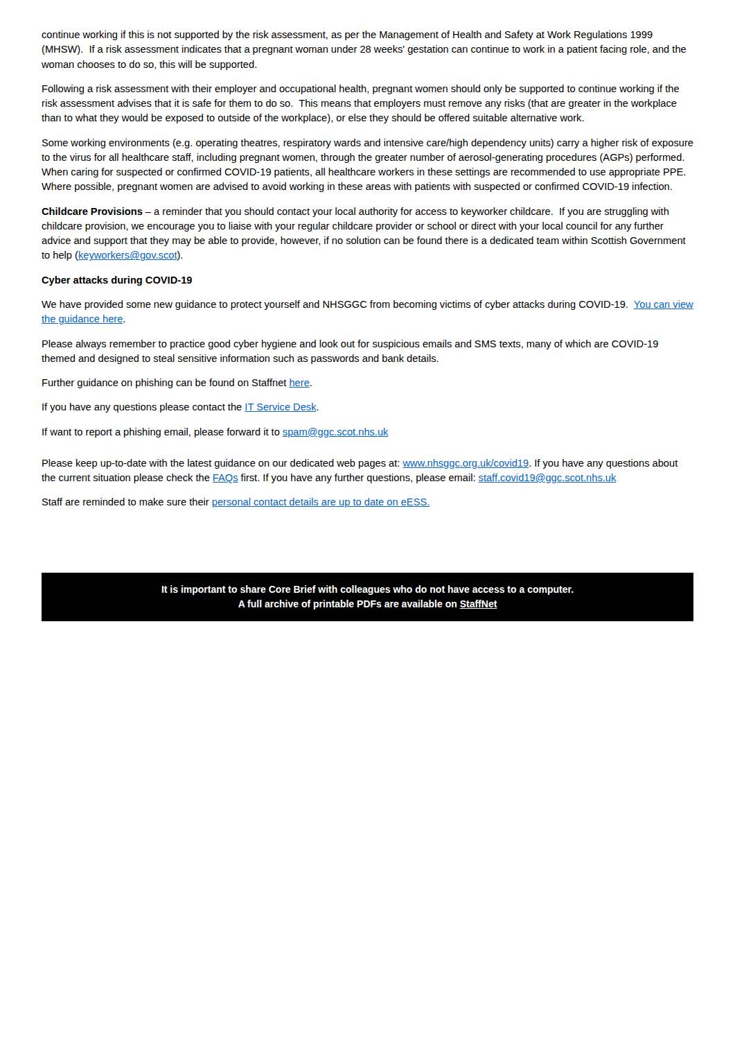continue working if this is not supported by the risk assessment, as per the Management of Health and Safety at Work Regulations 1999 (MHSW). If a risk assessment indicates that a pregnant woman under 28 weeks' gestation can continue to work in a patient facing role, and the woman chooses to do so, this will be supported.
Following a risk assessment with their employer and occupational health, pregnant women should only be supported to continue working if the risk assessment advises that it is safe for them to do so. This means that employers must remove any risks (that are greater in the workplace than to what they would be exposed to outside of the workplace), or else they should be offered suitable alternative work.
Some working environments (e.g. operating theatres, respiratory wards and intensive care/high dependency units) carry a higher risk of exposure to the virus for all healthcare staff, including pregnant women, through the greater number of aerosol-generating procedures (AGPs) performed. When caring for suspected or confirmed COVID-19 patients, all healthcare workers in these settings are recommended to use appropriate PPE. Where possible, pregnant women are advised to avoid working in these areas with patients with suspected or confirmed COVID-19 infection.
Childcare Provisions – a reminder that you should contact your local authority for access to keyworker childcare. If you are struggling with childcare provision, we encourage you to liaise with your regular childcare provider or school or direct with your local council for any further advice and support that they may be able to provide, however, if no solution can be found there is a dedicated team within Scottish Government to help (keyworkers@gov.scot).
Cyber attacks during COVID-19
We have provided some new guidance to protect yourself and NHSGGC from becoming victims of cyber attacks during COVID-19. You can view the guidance here.
Please always remember to practice good cyber hygiene and look out for suspicious emails and SMS texts, many of which are COVID-19 themed and designed to steal sensitive information such as passwords and bank details.
Further guidance on phishing can be found on Staffnet here.
If you have any questions please contact the IT Service Desk.
If want to report a phishing email, please forward it to spam@ggc.scot.nhs.uk
Please keep up-to-date with the latest guidance on our dedicated web pages at: www.nhsggc.org.uk/covid19. If you have any questions about the current situation please check the FAQs first. If you have any further questions, please email: staff.covid19@ggc.scot.nhs.uk
Staff are reminded to make sure their personal contact details are up to date on eESS.
It is important to share Core Brief with colleagues who do not have access to a computer.
A full archive of printable PDFs are available on StaffNet